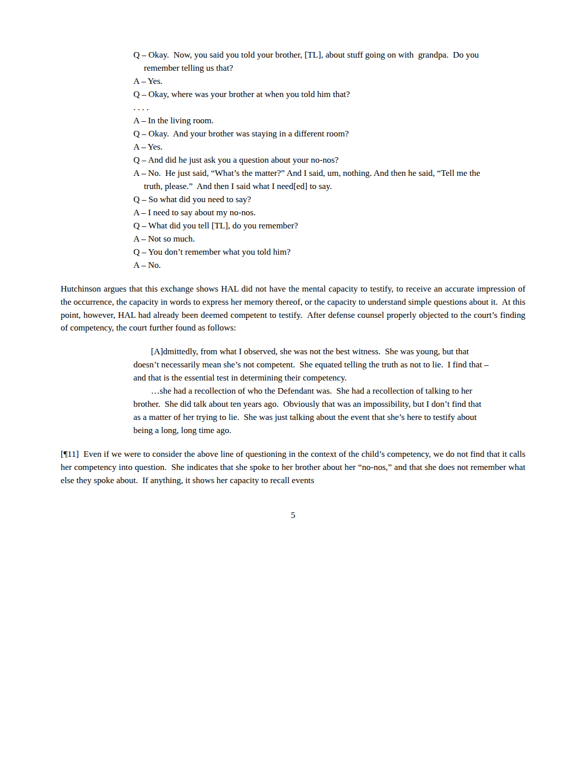Q – Okay. Now, you said you told your brother, [TL], about stuff going on with grandpa. Do you remember telling us that?
A – Yes.
Q – Okay, where was your brother at when you told him that?
. . . .
A – In the living room.
Q – Okay. And your brother was staying in a different room?
A – Yes.
Q – And did he just ask you a question about your no-nos?
A – No. He just said, “What’s the matter?” And I said, um, nothing. And then he said, “Tell me the truth, please.” And then I said what I need[ed] to say.
Q – So what did you need to say?
A – I need to say about my no-nos.
Q – What did you tell [TL], do you remember?
A – Not so much.
Q – You don’t remember what you told him?
A – No.
Hutchinson argues that this exchange shows HAL did not have the mental capacity to testify, to receive an accurate impression of the occurrence, the capacity in words to express her memory thereof, or the capacity to understand simple questions about it. At this point, however, HAL had already been deemed competent to testify. After defense counsel properly objected to the court’s finding of competency, the court further found as follows:
[A]dmittedly, from what I observed, she was not the best witness. She was young, but that doesn’t necessarily mean she’s not competent. She equated telling the truth as not to lie. I find that – and that is the essential test in determining their competency.
…she had a recollection of who the Defendant was. She had a recollection of talking to her brother. She did talk about ten years ago. Obviously that was an impossibility, but I don’t find that as a matter of her trying to lie. She was just talking about the event that she’s here to testify about being a long, long time ago.
[¶11] Even if we were to consider the above line of questioning in the context of the child’s competency, we do not find that it calls her competency into question. She indicates that she spoke to her brother about her “no-nos,” and that she does not remember what else they spoke about. If anything, it shows her capacity to recall events
5